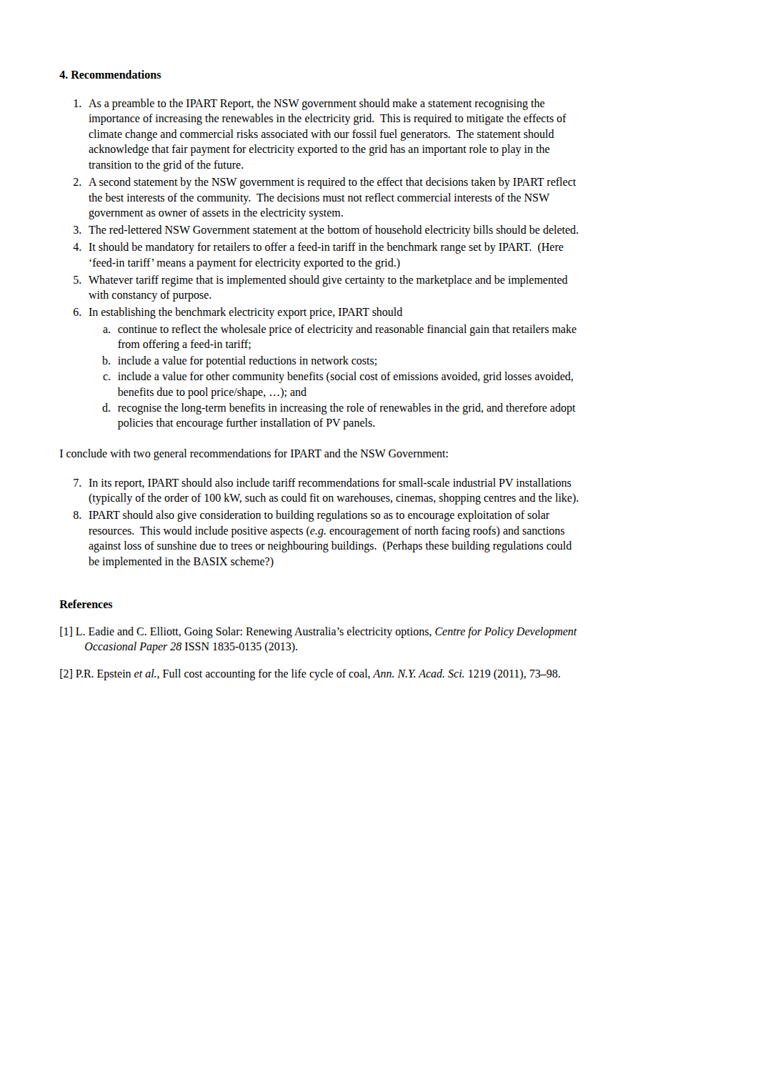4. Recommendations
As a preamble to the IPART Report, the NSW government should make a statement recognising the importance of increasing the renewables in the electricity grid. This is required to mitigate the effects of climate change and commercial risks associated with our fossil fuel generators. The statement should acknowledge that fair payment for electricity exported to the grid has an important role to play in the transition to the grid of the future.
A second statement by the NSW government is required to the effect that decisions taken by IPART reflect the best interests of the community. The decisions must not reflect commercial interests of the NSW government as owner of assets in the electricity system.
The red-lettered NSW Government statement at the bottom of household electricity bills should be deleted.
It should be mandatory for retailers to offer a feed-in tariff in the benchmark range set by IPART. (Here ‘feed-in tariff’ means a payment for electricity exported to the grid.)
Whatever tariff regime that is implemented should give certainty to the marketplace and be implemented with constancy of purpose.
In establishing the benchmark electricity export price, IPART should
continue to reflect the wholesale price of electricity and reasonable financial gain that retailers make from offering a feed-in tariff;
include a value for potential reductions in network costs;
include a value for other community benefits (social cost of emissions avoided, grid losses avoided, benefits due to pool price/shape, …); and
recognise the long-term benefits in increasing the role of renewables in the grid, and therefore adopt policies that encourage further installation of PV panels.
I conclude with two general recommendations for IPART and the NSW Government:
In its report, IPART should also include tariff recommendations for small-scale industrial PV installations (typically of the order of 100 kW, such as could fit on warehouses, cinemas, shopping centres and the like).
IPART should also give consideration to building regulations so as to encourage exploitation of solar resources. This would include positive aspects (e.g. encouragement of north facing roofs) and sanctions against loss of sunshine due to trees or neighbouring buildings. (Perhaps these building regulations could be implemented in the BASIX scheme?)
References
[1] L. Eadie and C. Elliott, Going Solar: Renewing Australia’s electricity options, Centre for Policy Development Occasional Paper 28 ISSN 1835-0135 (2013).
[2] P.R. Epstein et al., Full cost accounting for the life cycle of coal, Ann. N.Y. Acad. Sci. 1219 (2011), 73–98.